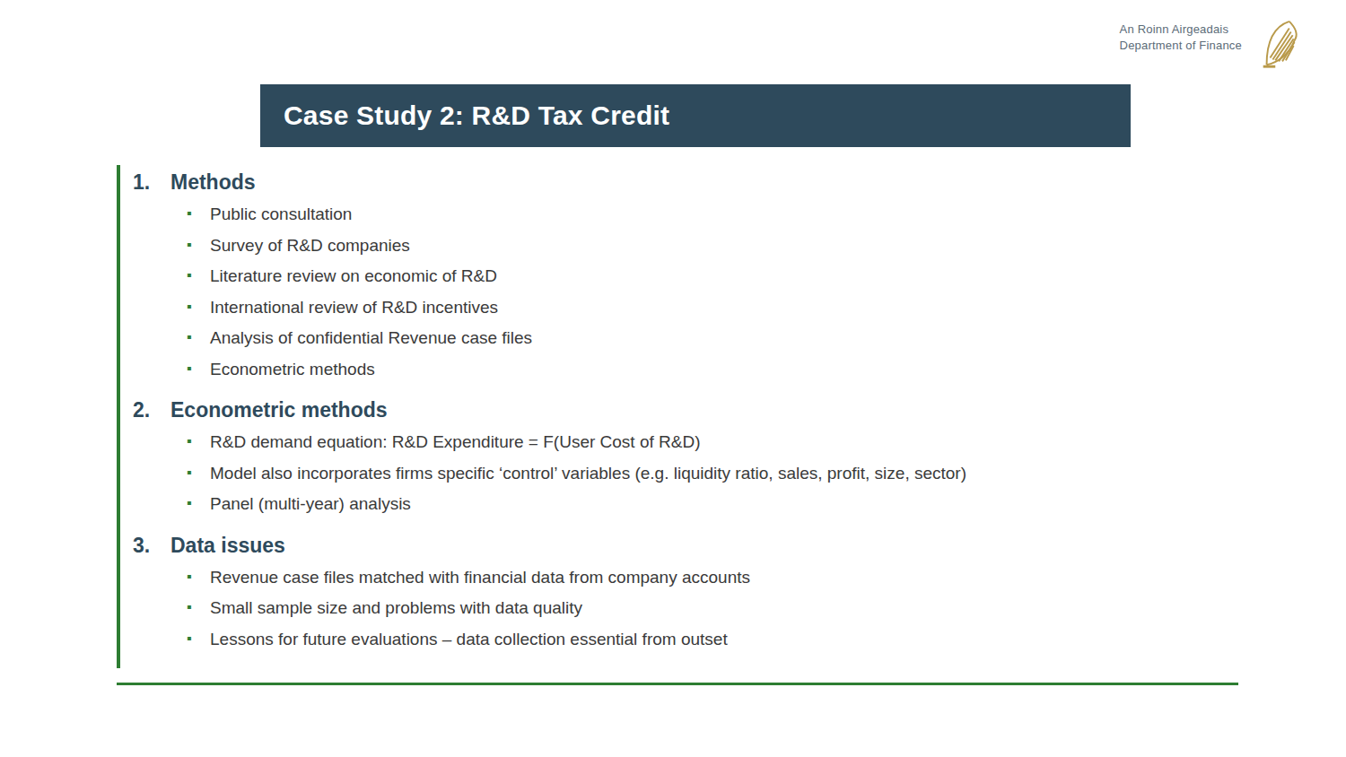An Roinn Airgeadais Department of Finance
Case Study 2: R&D Tax Credit
Methods
Public consultation
Survey of R&D companies
Literature review on economic of R&D
International review of R&D incentives
Analysis of confidential Revenue case files
Econometric methods
Econometric methods
R&D demand equation: R&D Expenditure = F(User Cost of R&D)
Model also incorporates firms specific ‘control’ variables (e.g. liquidity ratio, sales, profit, size, sector)
Panel (multi-year) analysis
Data issues
Revenue case files matched with financial data from company accounts
Small sample size and problems with data quality
Lessons for future evaluations – data collection essential from outset